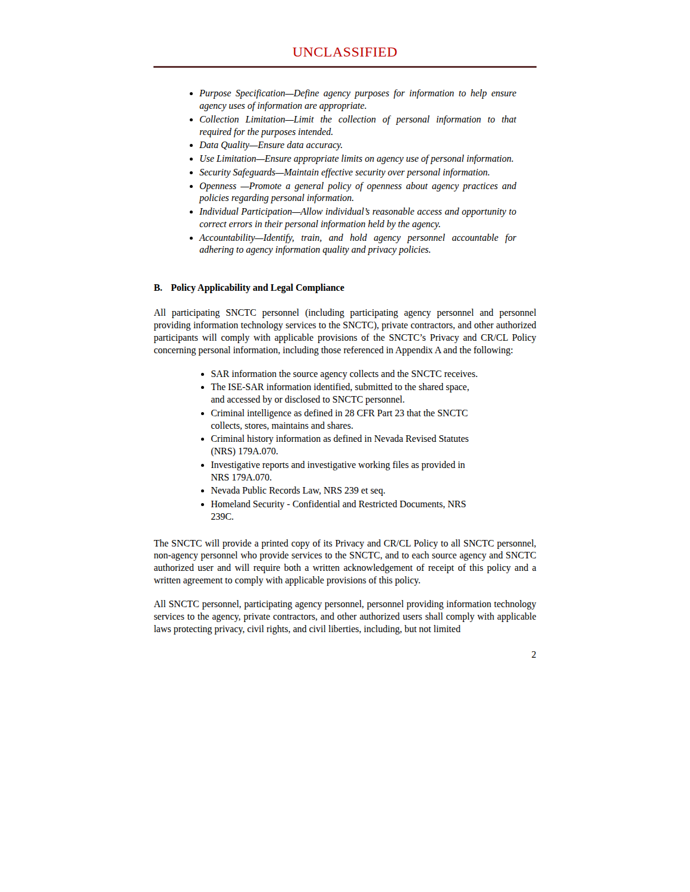UNCLASSIFIED
Purpose Specification—Define agency purposes for information to help ensure agency uses of information are appropriate.
Collection Limitation—Limit the collection of personal information to that required for the purposes intended.
Data Quality—Ensure data accuracy.
Use Limitation—Ensure appropriate limits on agency use of personal information.
Security Safeguards—Maintain effective security over personal information.
Openness —Promote a general policy of openness about agency practices and policies regarding personal information.
Individual Participation—Allow individual’s reasonable access and opportunity to correct errors in their personal information held by the agency.
Accountability—Identify, train, and hold agency personnel accountable for adhering to agency information quality and privacy policies.
B. Policy Applicability and Legal Compliance
All participating SNCTC personnel (including participating agency personnel and personnel providing information technology services to the SNCTC), private contractors, and other authorized participants will comply with applicable provisions of the SNCTC’s Privacy and CR/CL Policy concerning personal information, including those referenced in Appendix A and the following:
SAR information the source agency collects and the SNCTC receives.
The ISE-SAR information identified, submitted to the shared space, and accessed by or disclosed to SNCTC personnel.
Criminal intelligence as defined in 28 CFR Part 23 that the SNCTC collects, stores, maintains and shares.
Criminal history information as defined in Nevada Revised Statutes (NRS) 179A.070.
Investigative reports and investigative working files as provided in NRS 179A.070.
Nevada Public Records Law, NRS 239 et seq.
Homeland Security - Confidential and Restricted Documents, NRS 239C.
The SNCTC will provide a printed copy of its Privacy and CR/CL Policy to all SNCTC personnel, non-agency personnel who provide services to the SNCTC, and to each source agency and SNCTC authorized user and will require both a written acknowledgement of receipt of this policy and a written agreement to comply with applicable provisions of this policy.
All SNCTC personnel, participating agency personnel, personnel providing information technology services to the agency, private contractors, and other authorized users shall comply with applicable laws protecting privacy, civil rights, and civil liberties, including, but not limited
2